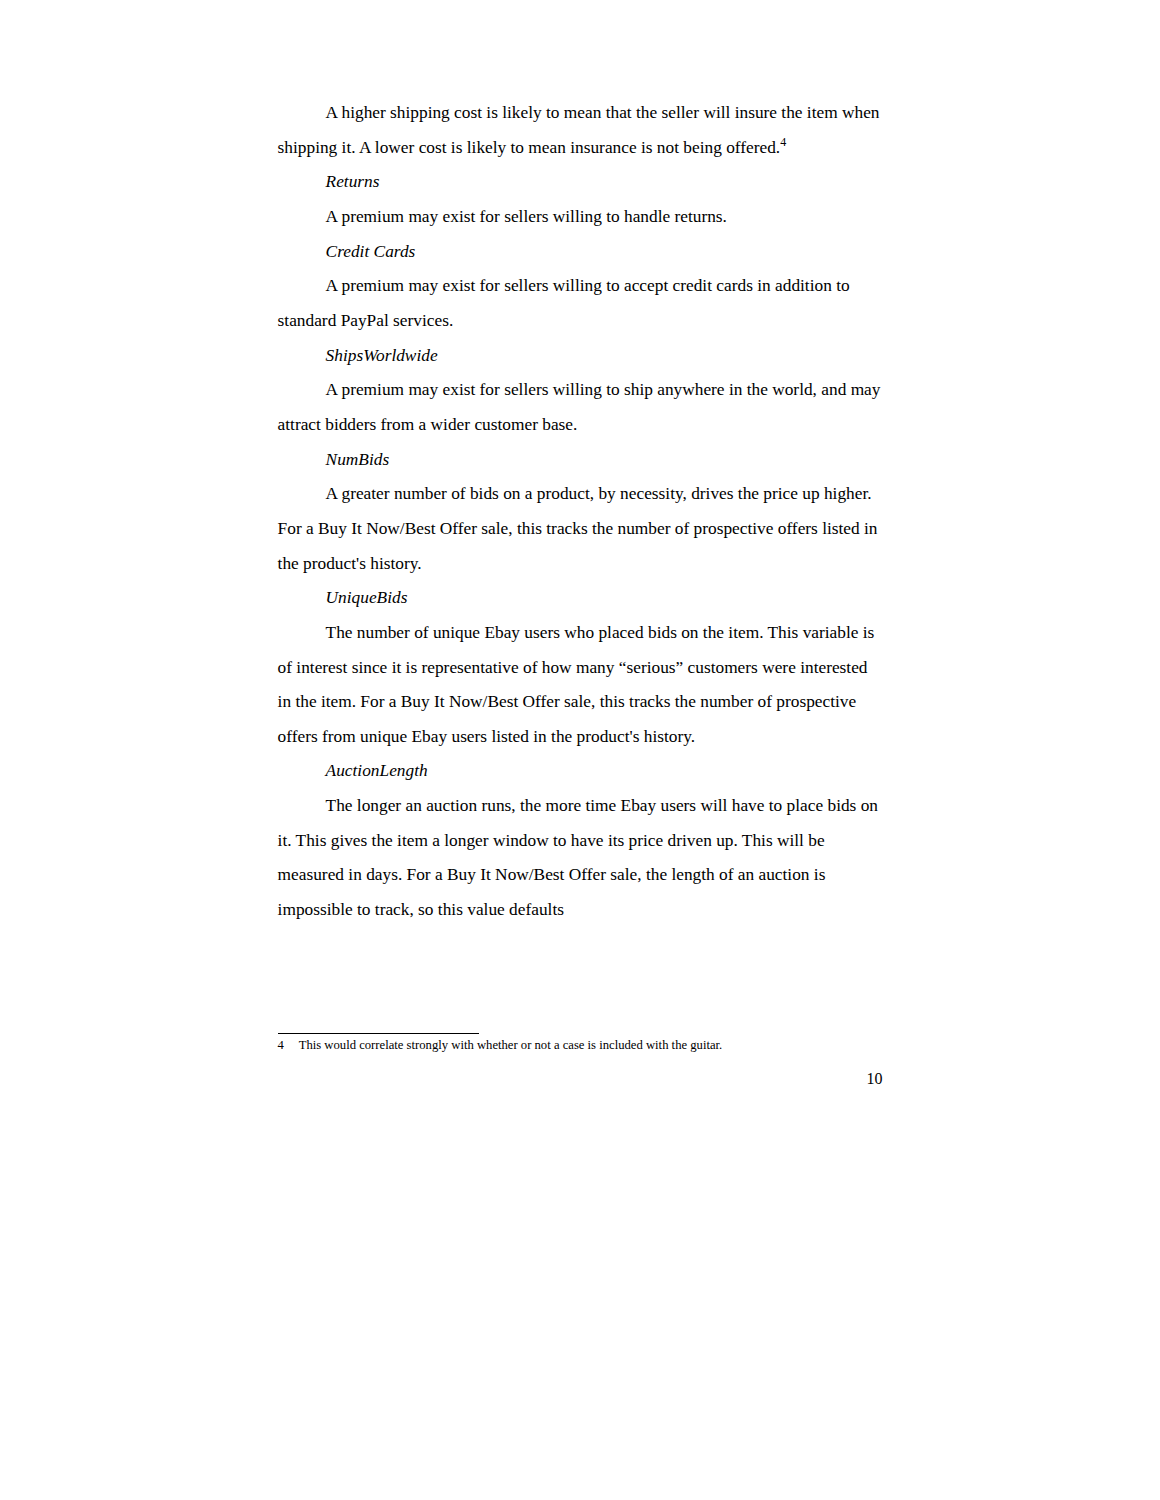A higher shipping cost is likely to mean that the seller will insure the item when shipping it. A lower cost is likely to mean insurance is not being offered.4
Returns
A premium may exist for sellers willing to handle returns.
Credit Cards
A premium may exist for sellers willing to accept credit cards in addition to standard PayPal services.
ShipsWorldwide
A premium may exist for sellers willing to ship anywhere in the world, and may attract bidders from a wider customer base.
NumBids
A greater number of bids on a product, by necessity, drives the price up higher. For a Buy It Now/Best Offer sale, this tracks the number of prospective offers listed in the product's history.
UniqueBids
The number of unique Ebay users who placed bids on the item. This variable is of interest since it is representative of how many “serious” customers were interested in the item. For a Buy It Now/Best Offer sale, this tracks the number of prospective offers from unique Ebay users listed in the product's history.
AuctionLength
The longer an auction runs, the more time Ebay users will have to place bids on it. This gives the item a longer window to have its price driven up. This will be measured in days. For a Buy It Now/Best Offer sale, the length of an auction is impossible to track, so this value defaults
4 This would correlate strongly with whether or not a case is included with the guitar.
10